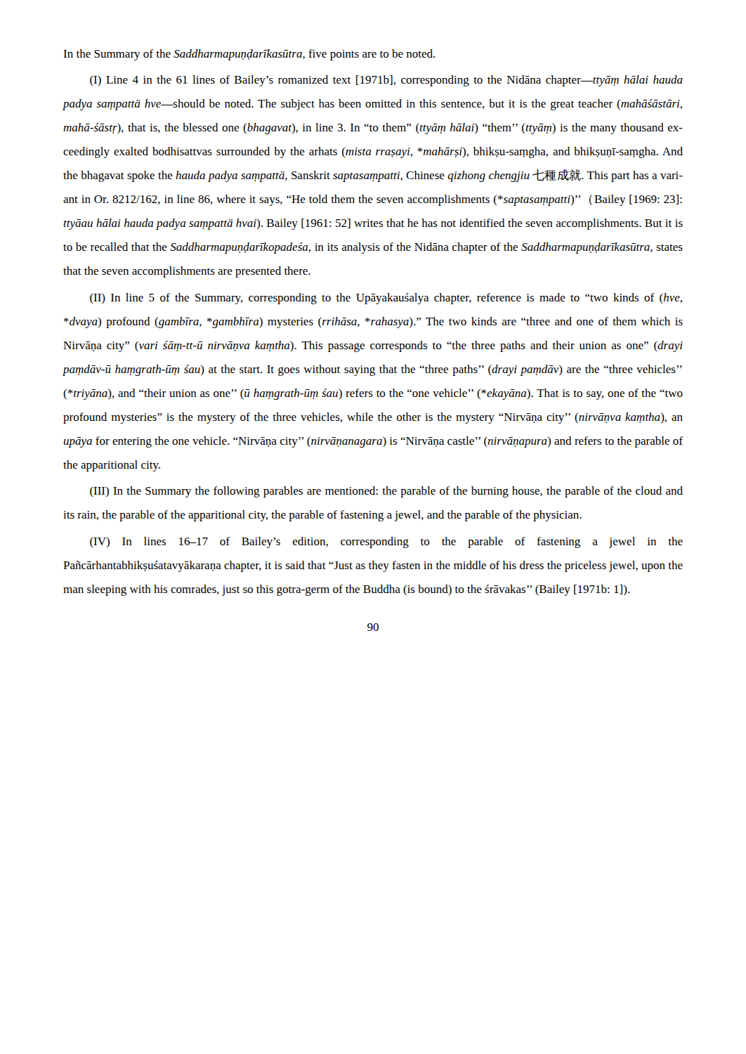In the Summary of the Saddharmapuṇḍarīkasūtra, five points are to be noted.
(I) Line 4 in the 61 lines of Bailey’s romanized text [1971b], corresponding to the Nidāna chapter—ttyāṃ hālai hauda padya saṃpattä hve—should be noted. The subject has been omitted in this sentence, but it is the great teacher (mahāśāstāri, mahā-śāstṛ), that is, the blessed one (bhagavat), in line 3. In “to them” (ttyāṃ hālai) “them’’ (ttyāṃ) is the many thousand exceedingly exalted bodhisattvas surrounded by the arhats (mista rraṣayi, *mahārṣi), bhikṣu-saṃgha, and bhikṣuṇī-saṃgha. And the bhagavat spoke the hauda padya saṃpattä, Sanskrit saptasaṃpatti, Chinese qizhong chengjiu 七種成就. This part has a variant in Or. 8212/162, in line 86, where it says, “He told them the seven accomplishments (*saptasaṃpatti)’’（Bailey [1969: 23]: ttyāau hālai hauda padya saṃpattä hvai). Bailey [1961: 52] writes that he has not identified the seven accomplishments. But it is to be recalled that the Saddharmapuṇḍarīkopadeśa, in its analysis of the Nidāna chapter of the Saddharmapuṇḍarīkasūtra, states that the seven accomplishments are presented there.
(II) In line 5 of the Summary, corresponding to the Upāyakauśalya chapter, reference is made to “two kinds of (hve, *dvaya) profound (gambīra, *gambhīra) mysteries (rrihāsa, *rahasya).” The two kinds are “three and one of them which is Nirvāṇa city” (vari śāṃ-tt-ū nirvāṇva kaṃtha). This passage corresponds to “the three paths and their union as one” (drayi paṃdāv-ū haṃgrath-ūṃ śau) at the start. It goes without saying that the “three paths’’ (drayi paṃdāv) are the “three vehicles’’ (*triyāna), and “their union as one’’ (ū haṃgrath-ūṃ śau) refers to the “one vehicle’’ (*ekayāna). That is to say, one of the “two profound mysteries” is the mystery of the three vehicles, while the other is the mystery “Nirvāṇa city’’ (nirvāṇva kaṃtha), an upāya for entering the one vehicle. “Nirvāṇa city’’ (nirvāṇanagara) is “Nirvāṇa castle’’ (nirvāṇapura) and refers to the parable of the apparitional city.
(III) In the Summary the following parables are mentioned: the parable of the burning house, the parable of the cloud and its rain, the parable of the apparitional city, the parable of fastening a jewel, and the parable of the physician.
(IV) In lines 16–17 of Bailey’s edition, corresponding to the parable of fastening a jewel in the Pañcārhantabhikṣuśatavyākaraṇa chapter, it is said that “Just as they fasten in the middle of his dress the priceless jewel, upon the man sleeping with his comrades, just so this gotra-germ of the Buddha (is bound) to the śrāvakas’’ (Bailey [1971b: 1]).
90